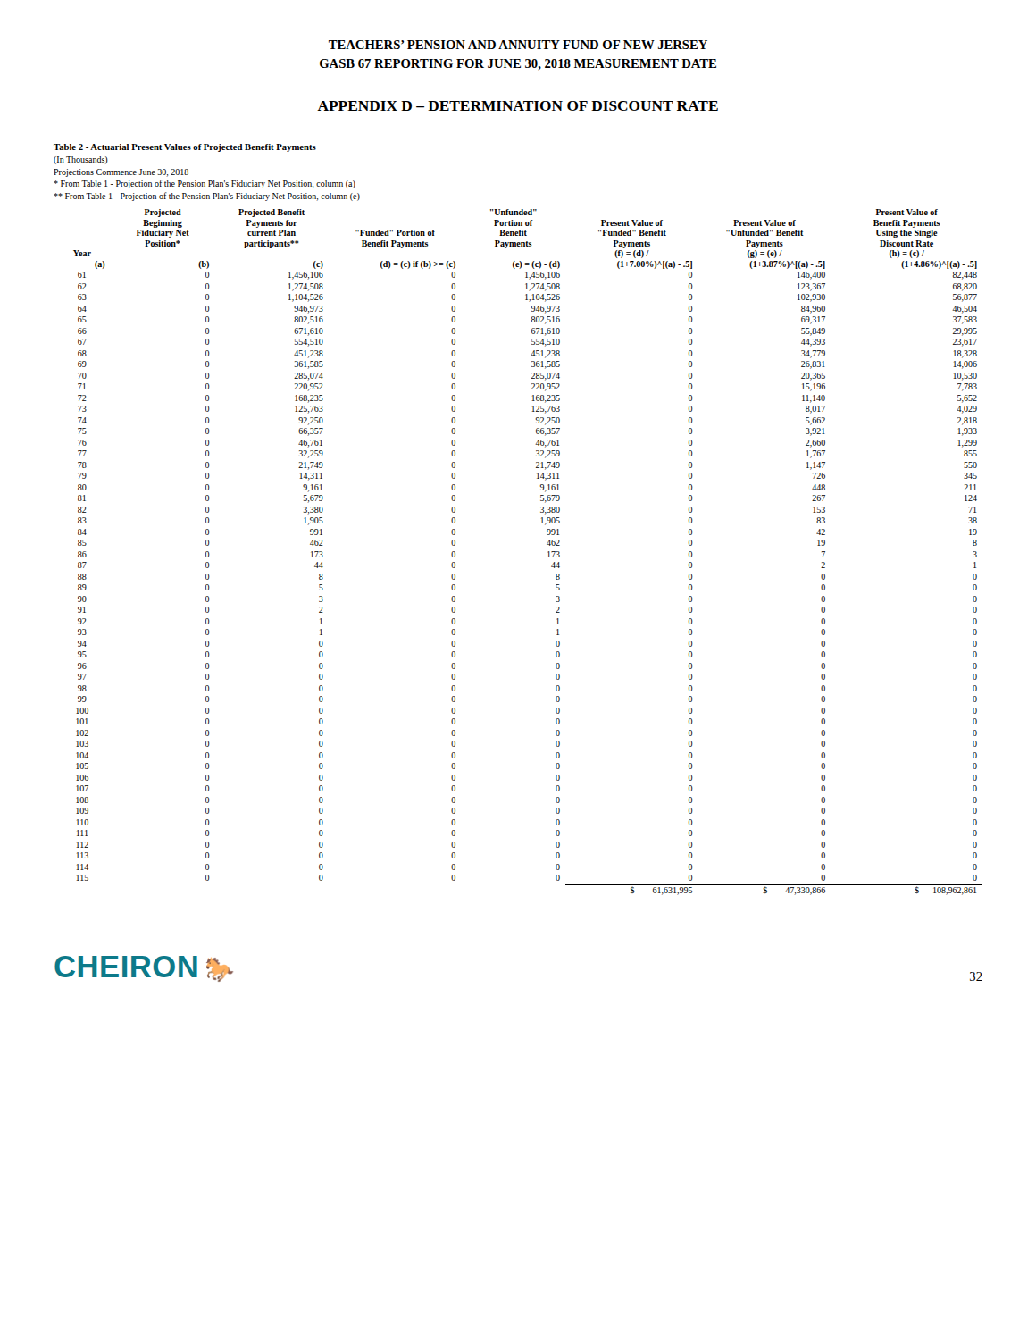TEACHERS’ PENSION AND ANNUITY FUND OF NEW JERSEY
GASB 67 REPORTING FOR JUNE 30, 2018 MEASUREMENT DATE
APPENDIX D – DETERMINATION OF DISCOUNT RATE
Table 2 - Actuarial Present Values of Projected Benefit Payments
(In Thousands)
Projections Commence June 30, 2018
* From Table 1 - Projection of the Pension Plan's Fiduciary Net Position, column (a)
** From Table 1 - Projection of the Pension Plan's Fiduciary Net Position, column (e)
| | Projected Beginning Fiduciary Net Position* | Projected Benefit Payments for current Plan participants** | "Funded" Portion of Benefit Payments | "Unfunded" Portion of Benefit Payments | Present Value of "Funded" Benefit Payments | Present Value of "Unfunded" Benefit Payments | Present Value of Benefit Payments Using the Single Discount Rate |
| --- | --- | --- | --- | --- | --- | --- | --- |
| Year | | | | | (f) = (d) / | (g) = (e) / | (h) = (c) / |
| (a) | (b) | (c) | (d) = (c) if (b) >= (c) | (e) = (c) - (d) | (1+7.00%)^[(a) - .5] | (1+3.87%)^[(a) - .5] | (1+4.86%)^[(a) - .5] |
| 61 | 0 | 1,456,106 | 0 | 1,456,106 | 0 | 146,400 | 82,448 |
| 62 | 0 | 1,274,508 | 0 | 1,274,508 | 0 | 123,367 | 68,820 |
| 63 | 0 | 1,104,526 | 0 | 1,104,526 | 0 | 102,930 | 56,877 |
| 64 | 0 | 946,973 | 0 | 946,973 | 0 | 84,960 | 46,504 |
| 65 | 0 | 802,516 | 0 | 802,516 | 0 | 69,317 | 37,583 |
| 66 | 0 | 671,610 | 0 | 671,610 | 0 | 55,849 | 29,995 |
| 67 | 0 | 554,510 | 0 | 554,510 | 0 | 44,393 | 23,617 |
| 68 | 0 | 451,238 | 0 | 451,238 | 0 | 34,779 | 18,328 |
| 69 | 0 | 361,585 | 0 | 361,585 | 0 | 26,831 | 14,006 |
| 70 | 0 | 285,074 | 0 | 285,074 | 0 | 20,365 | 10,530 |
| 71 | 0 | 220,952 | 0 | 220,952 | 0 | 15,196 | 7,783 |
| 72 | 0 | 168,235 | 0 | 168,235 | 0 | 11,140 | 5,652 |
| 73 | 0 | 125,763 | 0 | 125,763 | 0 | 8,017 | 4,029 |
| 74 | 0 | 92,250 | 0 | 92,250 | 0 | 5,662 | 2,818 |
| 75 | 0 | 66,357 | 0 | 66,357 | 0 | 3,921 | 1,933 |
| 76 | 0 | 46,761 | 0 | 46,761 | 0 | 2,660 | 1,299 |
| 77 | 0 | 32,259 | 0 | 32,259 | 0 | 1,767 | 855 |
| 78 | 0 | 21,749 | 0 | 21,749 | 0 | 1,147 | 550 |
| 79 | 0 | 14,311 | 0 | 14,311 | 0 | 726 | 345 |
| 80 | 0 | 9,161 | 0 | 9,161 | 0 | 448 | 211 |
| 81 | 0 | 5,679 | 0 | 5,679 | 0 | 267 | 124 |
| 82 | 0 | 3,380 | 0 | 3,380 | 0 | 153 | 71 |
| 83 | 0 | 1,905 | 0 | 1,905 | 0 | 83 | 38 |
| 84 | 0 | 991 | 0 | 991 | 0 | 42 | 19 |
| 85 | 0 | 462 | 0 | 462 | 0 | 19 | 8 |
| 86 | 0 | 173 | 0 | 173 | 0 | 7 | 3 |
| 87 | 0 | 44 | 0 | 44 | 0 | 2 | 1 |
| 88 | 0 | 8 | 0 | 8 | 0 | 0 | 0 |
| 89 | 0 | 5 | 0 | 5 | 0 | 0 | 0 |
| 90 | 0 | 3 | 0 | 3 | 0 | 0 | 0 |
| 91 | 0 | 2 | 0 | 2 | 0 | 0 | 0 |
| 92 | 0 | 1 | 0 | 1 | 0 | 0 | 0 |
| 93 | 0 | 1 | 0 | 1 | 0 | 0 | 0 |
| 94 | 0 | 0 | 0 | 0 | 0 | 0 | 0 |
| 95 | 0 | 0 | 0 | 0 | 0 | 0 | 0 |
| 96 | 0 | 0 | 0 | 0 | 0 | 0 | 0 |
| 97 | 0 | 0 | 0 | 0 | 0 | 0 | 0 |
| 98 | 0 | 0 | 0 | 0 | 0 | 0 | 0 |
| 99 | 0 | 0 | 0 | 0 | 0 | 0 | 0 |
| 100 | 0 | 0 | 0 | 0 | 0 | 0 | 0 |
| 101 | 0 | 0 | 0 | 0 | 0 | 0 | 0 |
| 102 | 0 | 0 | 0 | 0 | 0 | 0 | 0 |
| 103 | 0 | 0 | 0 | 0 | 0 | 0 | 0 |
| 104 | 0 | 0 | 0 | 0 | 0 | 0 | 0 |
| 105 | 0 | 0 | 0 | 0 | 0 | 0 | 0 |
| 106 | 0 | 0 | 0 | 0 | 0 | 0 | 0 |
| 107 | 0 | 0 | 0 | 0 | 0 | 0 | 0 |
| 108 | 0 | 0 | 0 | 0 | 0 | 0 | 0 |
| 109 | 0 | 0 | 0 | 0 | 0 | 0 | 0 |
| 110 | 0 | 0 | 0 | 0 | 0 | 0 | 0 |
| 111 | 0 | 0 | 0 | 0 | 0 | 0 | 0 |
| 112 | 0 | 0 | 0 | 0 | 0 | 0 | 0 |
| 113 | 0 | 0 | 0 | 0 | 0 | 0 | 0 |
| 114 | 0 | 0 | 0 | 0 | 0 | 0 | 0 |
| 115 | 0 | 0 | 0 | 0 | 0 | 0 | 0 |
| | $ 61,631,995 | $ 47,330,866 | $ 108,962,861 |
CHEIRON🐎
32